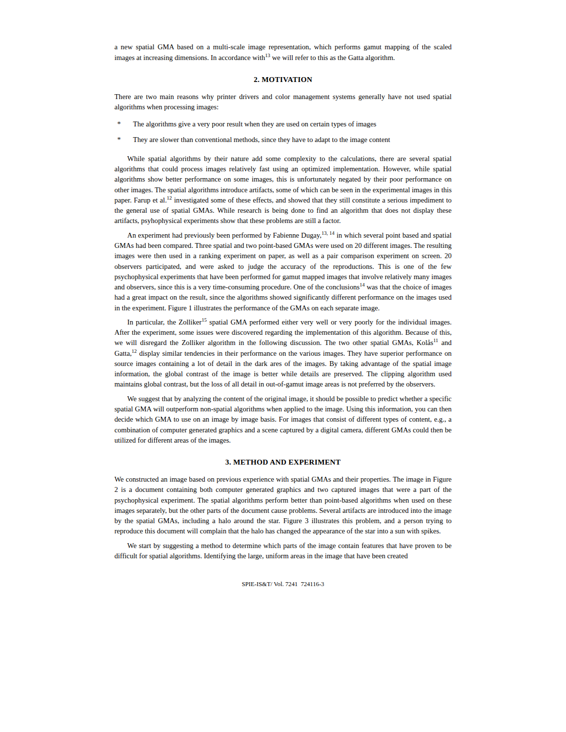a new spatial GMA based on a multi-scale image representation, which performs gamut mapping of the scaled images at increasing dimensions. In accordance with13 we will refer to this as the Gatta algorithm.
2. MOTIVATION
There are two main reasons why printer drivers and color management systems generally have not used spatial algorithms when processing images:
The algorithms give a very poor result when they are used on certain types of images
They are slower than conventional methods, since they have to adapt to the image content
While spatial algorithms by their nature add some complexity to the calculations, there are several spatial algorithms that could process images relatively fast using an optimized implementation. However, while spatial algorithms show better performance on some images, this is unfortunately negated by their poor performance on other images. The spatial algorithms introduce artifacts, some of which can be seen in the experimental images in this paper. Farup et al.12 investigated some of these effects, and showed that they still constitute a serious impediment to the general use of spatial GMAs. While research is being done to find an algorithm that does not display these artifacts, psyhophysical experiments show that these problems are still a factor.
An experiment had previously been performed by Fabienne Dugay,13, 14 in which several point based and spatial GMAs had been compared. Three spatial and two point-based GMAs were used on 20 different images. The resulting images were then used in a ranking experiment on paper, as well as a pair comparison experiment on screen. 20 observers participated, and were asked to judge the accuracy of the reproductions. This is one of the few psychophysical experiments that have been performed for gamut mapped images that involve relatively many images and observers, since this is a very time-consuming procedure. One of the conclusions14 was that the choice of images had a great impact on the result, since the algorithms showed significantly different performance on the images used in the experiment. Figure 1 illustrates the performance of the GMAs on each separate image.
In particular, the Zolliker15 spatial GMA performed either very well or very poorly for the individual images. After the experiment, some issues were discovered regarding the implementation of this algorithm. Because of this, we will disregard the Zolliker algorithm in the following discussion. The two other spatial GMAs, Kolås11 and Gatta,12 display similar tendencies in their performance on the various images. They have superior performance on source images containing a lot of detail in the dark ares of the images. By taking advantage of the spatial image information, the global contrast of the image is better while details are preserved. The clipping algorithm used maintains global contrast, but the loss of all detail in out-of-gamut image areas is not preferred by the observers.
We suggest that by analyzing the content of the original image, it should be possible to predict whether a specific spatial GMA will outperform non-spatial algorithms when applied to the image. Using this information, you can then decide which GMA to use on an image by image basis. For images that consist of different types of content, e.g., a combination of computer generated graphics and a scene captured by a digital camera, different GMAs could then be utilized for different areas of the images.
3. METHOD AND EXPERIMENT
We constructed an image based on previous experience with spatial GMAs and their properties. The image in Figure 2 is a document containing both computer generated graphics and two captured images that were a part of the psychophysical experiment. The spatial algorithms perform better than point-based algorithms when used on these images separately, but the other parts of the document cause problems. Several artifacts are introduced into the image by the spatial GMAs, including a halo around the star. Figure 3 illustrates this problem, and a person trying to reproduce this document will complain that the halo has changed the appearance of the star into a sun with spikes.
We start by suggesting a method to determine which parts of the image contain features that have proven to be difficult for spatial algorithms. Identifying the large, uniform areas in the image that have been created
SPIE-IS&T/ Vol. 7241 724116-3